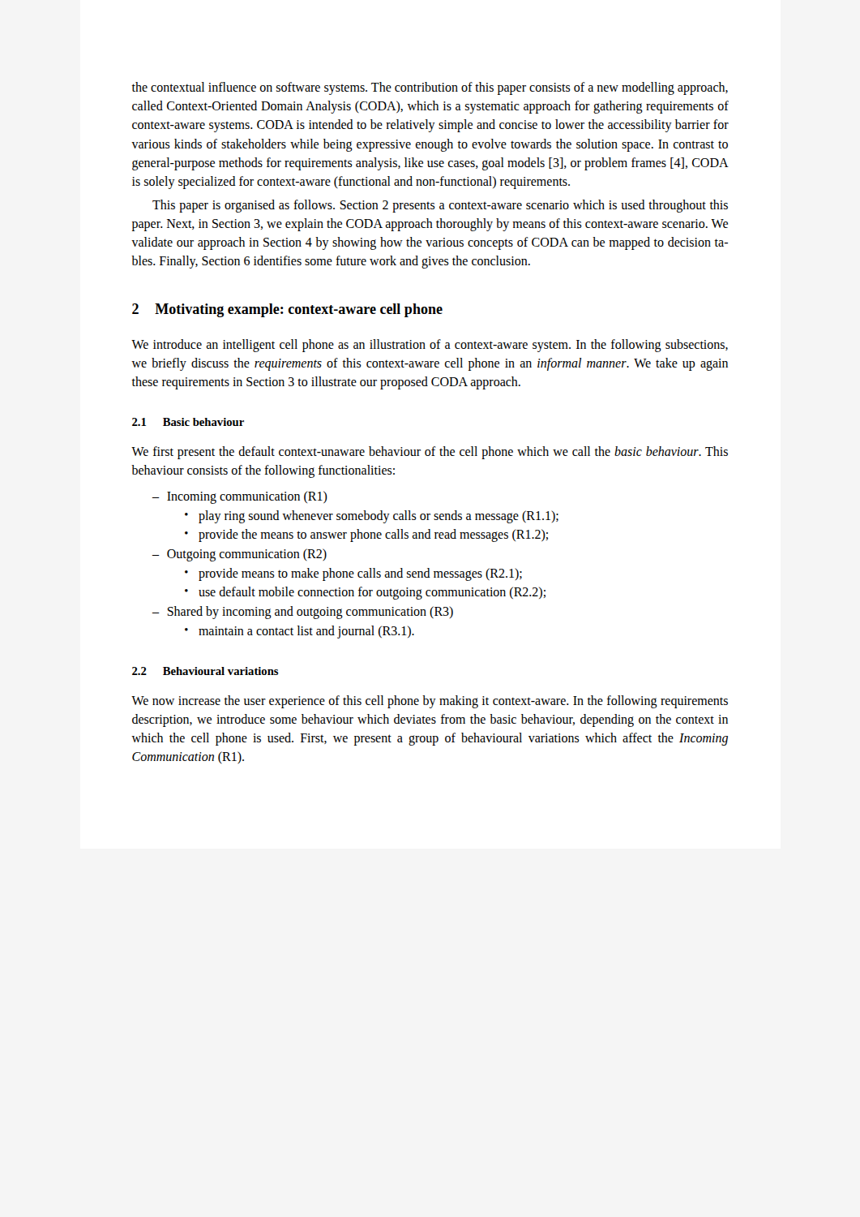the contextual influence on software systems. The contribution of this paper consists of a new modelling approach, called Context-Oriented Domain Analysis (CODA), which is a systematic approach for gathering requirements of context-aware systems. CODA is intended to be relatively simple and concise to lower the accessibility barrier for various kinds of stakeholders while being expressive enough to evolve towards the solution space. In contrast to general-purpose methods for requirements analysis, like use cases, goal models [3], or problem frames [4], CODA is solely specialized for context-aware (functional and non-functional) requirements.
This paper is organised as follows. Section 2 presents a context-aware scenario which is used throughout this paper. Next, in Section 3, we explain the CODA approach thoroughly by means of this context-aware scenario. We validate our approach in Section 4 by showing how the various concepts of CODA can be mapped to decision tables. Finally, Section 6 identifies some future work and gives the conclusion.
2 Motivating example: context-aware cell phone
We introduce an intelligent cell phone as an illustration of a context-aware system. In the following subsections, we briefly discuss the requirements of this context-aware cell phone in an informal manner. We take up again these requirements in Section 3 to illustrate our proposed CODA approach.
2.1 Basic behaviour
We first present the default context-unaware behaviour of the cell phone which we call the basic behaviour. This behaviour consists of the following functionalities:
Incoming communication (R1)
play ring sound whenever somebody calls or sends a message (R1.1);
provide the means to answer phone calls and read messages (R1.2);
Outgoing communication (R2)
provide means to make phone calls and send messages (R2.1);
use default mobile connection for outgoing communication (R2.2);
Shared by incoming and outgoing communication (R3)
maintain a contact list and journal (R3.1).
2.2 Behavioural variations
We now increase the user experience of this cell phone by making it context-aware. In the following requirements description, we introduce some behaviour which deviates from the basic behaviour, depending on the context in which the cell phone is used. First, we present a group of behavioural variations which affect the Incoming Communication (R1).